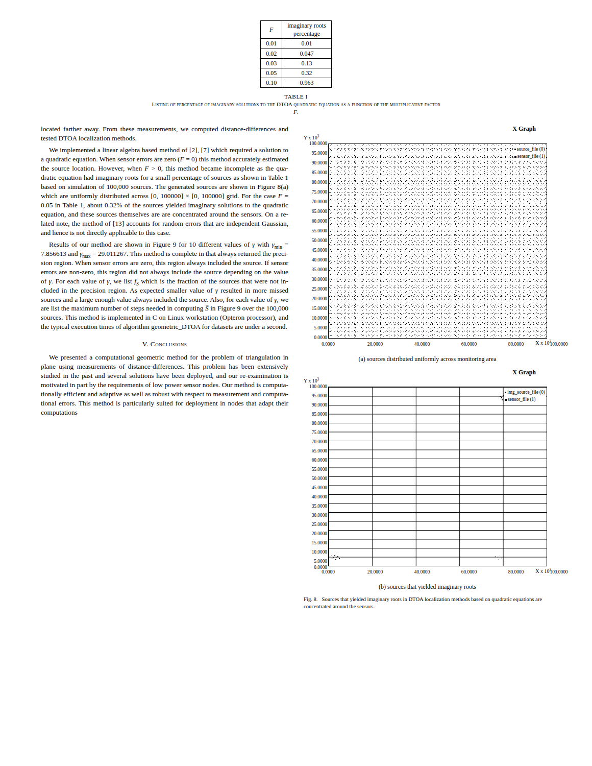| F | imaginary roots percentage |
| --- | --- |
| 0.01 | 0.01 |
| 0.02 | 0.047 |
| 0.03 | 0.13 |
| 0.05 | 0.32 |
| 0.10 | 0.963 |
TABLE I
Listing of percentage of imaginary solutions to the DTOA quadratic equation as a function of the multiplicative factor
F.
located farther away. From these measurements, we computed distance-differences and tested DTOA localization methods.
We implemented a linear algebra based method of [2], [7] which required a solution to a quadratic equation. When sensor errors are zero (F = 0) this method accurately estimated the source location. However, when F > 0, this method became incomplete as the quadratic equation had imaginary roots for a small percentage of sources as shown in Table 1 based on simulation of 100,000 sources. The generated sources are shown in Figure 8(a) which are uniformly distributed across [0, 100000] × [0, 100000] grid. For the case F = 0.05 in Table 1, about 0.32% of the sources yielded imaginary solutions to the quadratic equation, and these sources themselves are are concentrated around the sensors. On a related note, the method of [13] accounts for random errors that are independent Gaussian, and hence is not directly applicable to this case.
Results of our method are shown in Figure 9 for 10 different values of γ with γmin = 7.856613 and γmax = 29.011267. This method is complete in that always returned the precision region. When sensor errors are zero, this region always included the source. If sensor errors are non-zero, this region did not always include the source depending on the value of γ. For each value of γ, we list fS which is the fraction of the sources that were not included in the precision region. As expected smaller value of γ resulted in more missed sources and a large enough value always included the source. Also, for each value of γ, we are list the maximum number of steps needed in computing Ŝ in Figure 9 over the 100,000 sources. This method is implemented in C on Linux workstation (Opteron processor), and the typical execution times of algorithm geometric_DTOA for datasets are under a second.
V. Conclusions
We presented a computational geometric method for the problem of triangulation in plane using measurements of distance-differences. This problem has been extensively studied in the past and several solutions have been deployed, and our re-examination is motivated in part by the requirements of low power sensor nodes. Our method is computationally efficient and adaptive as well as robust with respect to measurement and computational errors. This method is particularly suited for deployment in nodes that adapt their computations
X Graph
Y x 103
X x 103
source_file (0)
sensor_file (1)
100.0000
95.0000
90.0000
85.0000
80.0000
75.0000
70.0000
65.0000
60.0000
55.0000
50.0000
45.0000
40.0000
35.0000
30.0000
25.0000
20.0000
15.0000
10.0000
5.0000
0.0000
0.0000
20.0000
40.0000
60.0000
80.0000
100.0000
(a) sources distributed uniformly across monitoring area
X Graph
Y x 103
X x 103
img_source_file (0)
sensor_file (1)
100.0000
95.0000
90.0000
85.0000
80.0000
75.0000
70.0000
65.0000
60.0000
55.0000
50.0000
45.0000
40.0000
35.0000
30.0000
25.0000
20.0000
15.0000
10.0000
5.0000
0.0000
0.0000
20.0000
40.0000
60.0000
80.0000
100.0000
(b) sources that yielded imaginary roots
Fig. 8. Sources that yielded imaginary roots in DTOA localization methods based on quadratic equations are concentrated around the sensors.